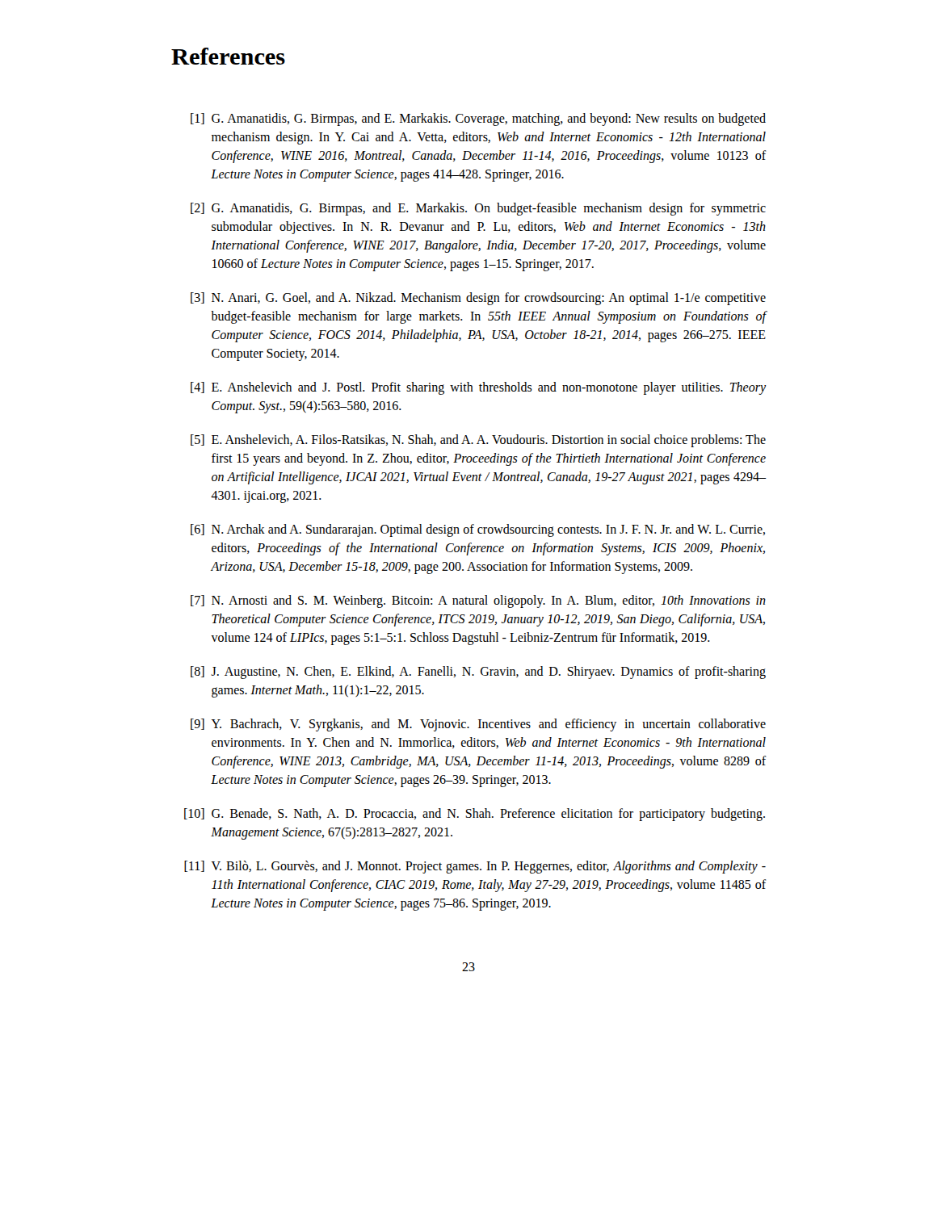References
G. Amanatidis, G. Birmpas, and E. Markakis. Coverage, matching, and beyond: New results on budgeted mechanism design. In Y. Cai and A. Vetta, editors, Web and Internet Economics - 12th International Conference, WINE 2016, Montreal, Canada, December 11-14, 2016, Proceedings, volume 10123 of Lecture Notes in Computer Science, pages 414–428. Springer, 2016.
G. Amanatidis, G. Birmpas, and E. Markakis. On budget-feasible mechanism design for symmetric submodular objectives. In N. R. Devanur and P. Lu, editors, Web and Internet Economics - 13th International Conference, WINE 2017, Bangalore, India, December 17-20, 2017, Proceedings, volume 10660 of Lecture Notes in Computer Science, pages 1–15. Springer, 2017.
N. Anari, G. Goel, and A. Nikzad. Mechanism design for crowdsourcing: An optimal 1-1/e competitive budget-feasible mechanism for large markets. In 55th IEEE Annual Symposium on Foundations of Computer Science, FOCS 2014, Philadelphia, PA, USA, October 18-21, 2014, pages 266–275. IEEE Computer Society, 2014.
E. Anshelevich and J. Postl. Profit sharing with thresholds and non-monotone player utilities. Theory Comput. Syst., 59(4):563–580, 2016.
E. Anshelevich, A. Filos-Ratsikas, N. Shah, and A. A. Voudouris. Distortion in social choice problems: The first 15 years and beyond. In Z. Zhou, editor, Proceedings of the Thirtieth International Joint Conference on Artificial Intelligence, IJCAI 2021, Virtual Event / Montreal, Canada, 19-27 August 2021, pages 4294–4301. ijcai.org, 2021.
N. Archak and A. Sundararajan. Optimal design of crowdsourcing contests. In J. F. N. Jr. and W. L. Currie, editors, Proceedings of the International Conference on Information Systems, ICIS 2009, Phoenix, Arizona, USA, December 15-18, 2009, page 200. Association for Information Systems, 2009.
N. Arnosti and S. M. Weinberg. Bitcoin: A natural oligopoly. In A. Blum, editor, 10th Innovations in Theoretical Computer Science Conference, ITCS 2019, January 10-12, 2019, San Diego, California, USA, volume 124 of LIPIcs, pages 5:1–5:1. Schloss Dagstuhl - Leibniz-Zentrum für Informatik, 2019.
J. Augustine, N. Chen, E. Elkind, A. Fanelli, N. Gravin, and D. Shiryaev. Dynamics of profit-sharing games. Internet Math., 11(1):1–22, 2015.
Y. Bachrach, V. Syrgkanis, and M. Vojnovic. Incentives and efficiency in uncertain collaborative environments. In Y. Chen and N. Immorlica, editors, Web and Internet Economics - 9th International Conference, WINE 2013, Cambridge, MA, USA, December 11-14, 2013, Proceedings, volume 8289 of Lecture Notes in Computer Science, pages 26–39. Springer, 2013.
G. Benade, S. Nath, A. D. Procaccia, and N. Shah. Preference elicitation for participatory budgeting. Management Science, 67(5):2813–2827, 2021.
V. Bilò, L. Gourvès, and J. Monnot. Project games. In P. Heggernes, editor, Algorithms and Complexity - 11th International Conference, CIAC 2019, Rome, Italy, May 27-29, 2019, Proceedings, volume 11485 of Lecture Notes in Computer Science, pages 75–86. Springer, 2019.
23